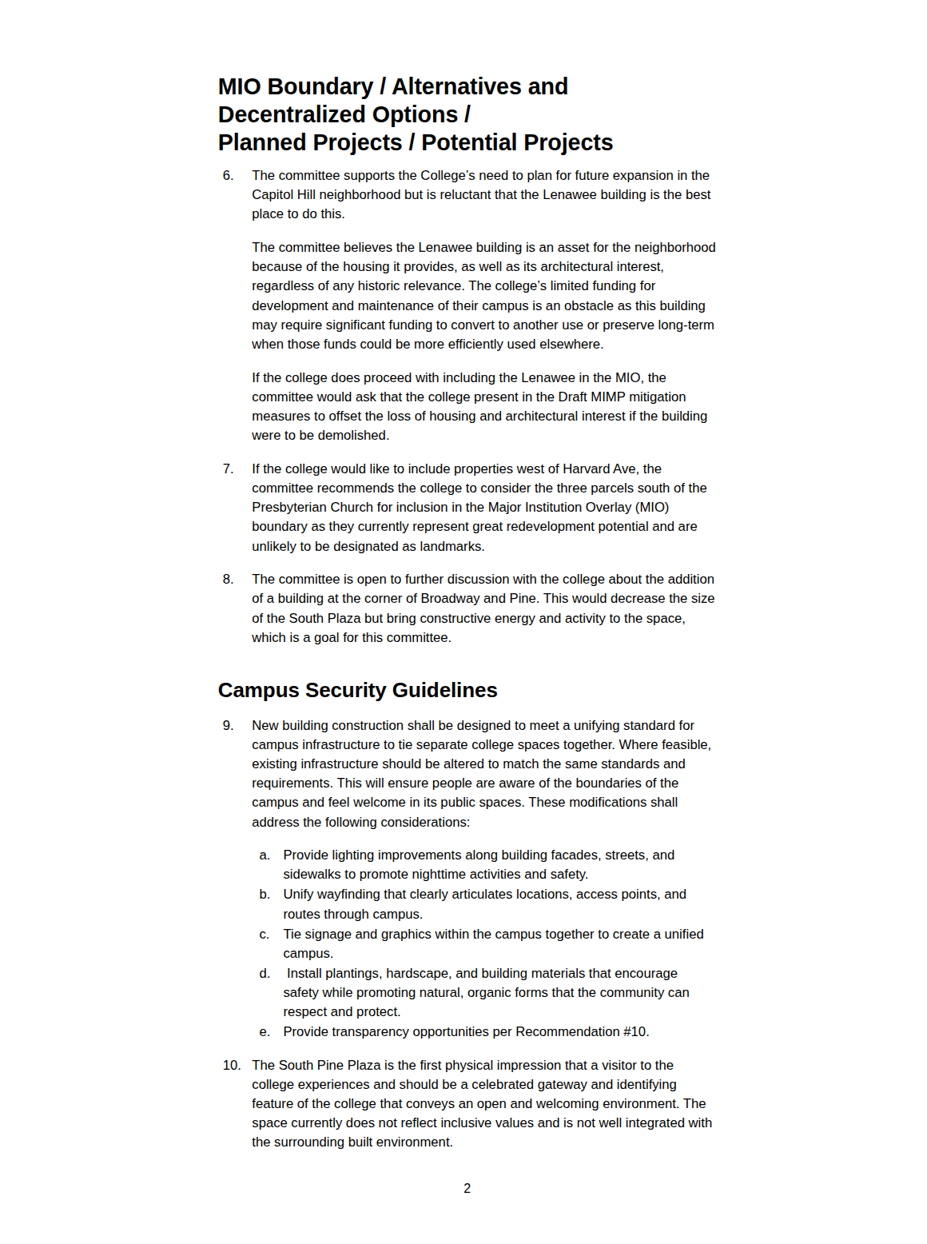MIO Boundary / Alternatives and Decentralized Options /
Planned Projects / Potential Projects
6.
The committee supports the College’s need to plan for future expansion in the Capitol Hill neighborhood but is reluctant that the Lenawee building is the best place to do this.
The committee believes the Lenawee building is an asset for the neighborhood because of the housing it provides, as well as its architectural interest, regardless of any historic relevance. The college’s limited funding for development and maintenance of their campus is an obstacle as this building may require significant funding to convert to another use or preserve long-term when those funds could be more efficiently used elsewhere.
If the college does proceed with including the Lenawee in the MIO, the committee would ask that the college present in the Draft MIMP mitigation measures to offset the loss of housing and architectural interest if the building were to be demolished.
7.
If the college would like to include properties west of Harvard Ave, the committee recommends the college to consider the three parcels south of the Presbyterian Church for inclusion in the Major Institution Overlay (MIO) boundary as they currently represent great redevelopment potential and are unlikely to be designated as landmarks.
8.
The committee is open to further discussion with the college about the addition of a building at the corner of Broadway and Pine. This would decrease the size of the South Plaza but bring constructive energy and activity to the space, which is a goal for this committee.
Campus Security Guidelines
9.
New building construction shall be designed to meet a unifying standard for campus infrastructure to tie separate college spaces together. Where feasible, existing infrastructure should be altered to match the same standards and requirements. This will ensure people are aware of the boundaries of the campus and feel welcome in its public spaces. These modifications shall address the following considerations:
a. Provide lighting improvements along building facades, streets, and sidewalks to promote nighttime activities and safety.
b. Unify wayfinding that clearly articulates locations, access points, and routes through campus.
c. Tie signage and graphics within the campus together to create a unified campus.
d. Install plantings, hardscape, and building materials that encourage safety while promoting natural, organic forms that the community can respect and protect.
e. Provide transparency opportunities per Recommendation #10.
10.
The South Pine Plaza is the first physical impression that a visitor to the college experiences and should be a celebrated gateway and identifying feature of the college that conveys an open and welcoming environment. The space currently does not reflect inclusive values and is not well integrated with the surrounding built environment.
2